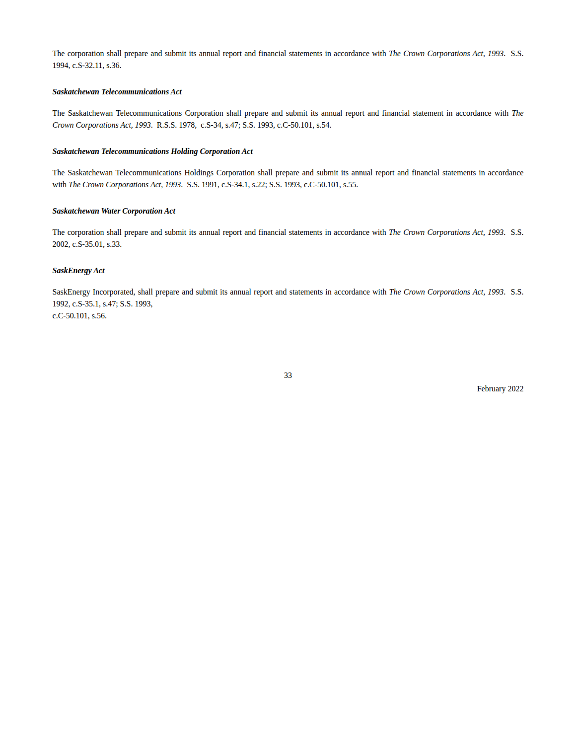The corporation shall prepare and submit its annual report and financial statements in accordance with The Crown Corporations Act, 1993. S.S. 1994, c.S-32.11, s.36.
Saskatchewan Telecommunications Act
The Saskatchewan Telecommunications Corporation shall prepare and submit its annual report and financial statement in accordance with The Crown Corporations Act, 1993. R.S.S. 1978, c.S-34, s.47; S.S. 1993, c.C-50.101, s.54.
Saskatchewan Telecommunications Holding Corporation Act
The Saskatchewan Telecommunications Holdings Corporation shall prepare and submit its annual report and financial statements in accordance with The Crown Corporations Act, 1993. S.S. 1991, c.S-34.1, s.22; S.S. 1993, c.C-50.101, s.55.
Saskatchewan Water Corporation Act
The corporation shall prepare and submit its annual report and financial statements in accordance with The Crown Corporations Act, 1993. S.S. 2002, c.S-35.01, s.33.
SaskEnergy Act
SaskEnergy Incorporated, shall prepare and submit its annual report and statements in accordance with The Crown Corporations Act, 1993. S.S. 1992, c.S-35.1, s.47; S.S. 1993,
c.C-50.101, s.56.
33
February 2022